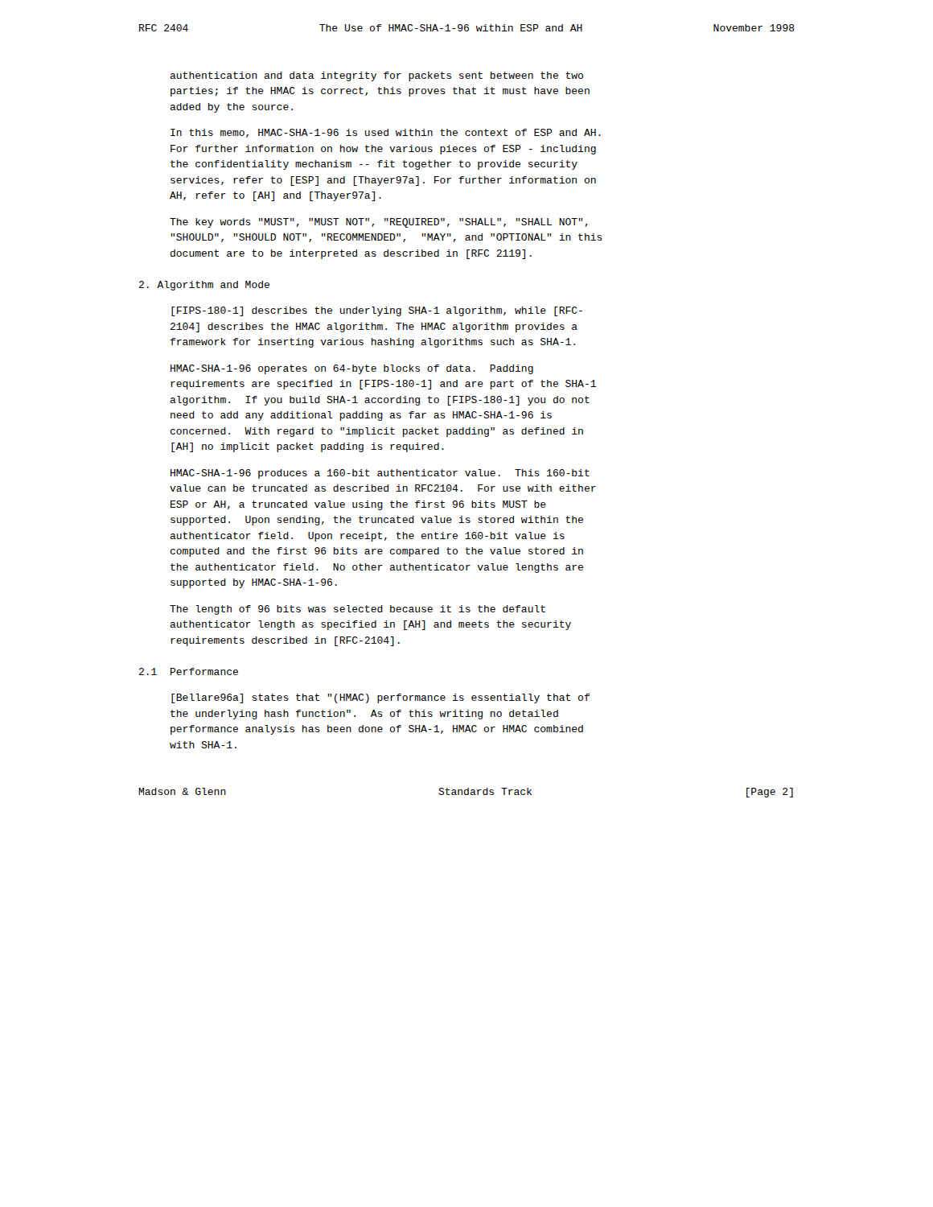RFC 2404 The Use of HMAC-SHA-1-96 within ESP and AH November 1998
authentication and data integrity for packets sent between the two parties; if the HMAC is correct, this proves that it must have been added by the source.
In this memo, HMAC-SHA-1-96 is used within the context of ESP and AH. For further information on how the various pieces of ESP - including the confidentiality mechanism -- fit together to provide security services, refer to [ESP] and [Thayer97a]. For further information on AH, refer to [AH] and [Thayer97a].
The key words "MUST", "MUST NOT", "REQUIRED", "SHALL", "SHALL NOT", "SHOULD", "SHOULD NOT", "RECOMMENDED", "MAY", and "OPTIONAL" in this document are to be interpreted as described in [RFC 2119].
2. Algorithm and Mode
[FIPS-180-1] describes the underlying SHA-1 algorithm, while [RFC- 2104] describes the HMAC algorithm. The HMAC algorithm provides a framework for inserting various hashing algorithms such as SHA-1.
HMAC-SHA-1-96 operates on 64-byte blocks of data. Padding requirements are specified in [FIPS-180-1] and are part of the SHA-1 algorithm. If you build SHA-1 according to [FIPS-180-1] you do not need to add any additional padding as far as HMAC-SHA-1-96 is concerned. With regard to "implicit packet padding" as defined in [AH] no implicit packet padding is required.
HMAC-SHA-1-96 produces a 160-bit authenticator value. This 160-bit value can be truncated as described in RFC2104. For use with either ESP or AH, a truncated value using the first 96 bits MUST be supported. Upon sending, the truncated value is stored within the authenticator field. Upon receipt, the entire 160-bit value is computed and the first 96 bits are compared to the value stored in the authenticator field. No other authenticator value lengths are supported by HMAC-SHA-1-96.
The length of 96 bits was selected because it is the default authenticator length as specified in [AH] and meets the security requirements described in [RFC-2104].
2.1 Performance
[Bellare96a] states that "(HMAC) performance is essentially that of the underlying hash function". As of this writing no detailed performance analysis has been done of SHA-1, HMAC or HMAC combined with SHA-1.
Madson & Glenn Standards Track [Page 2]